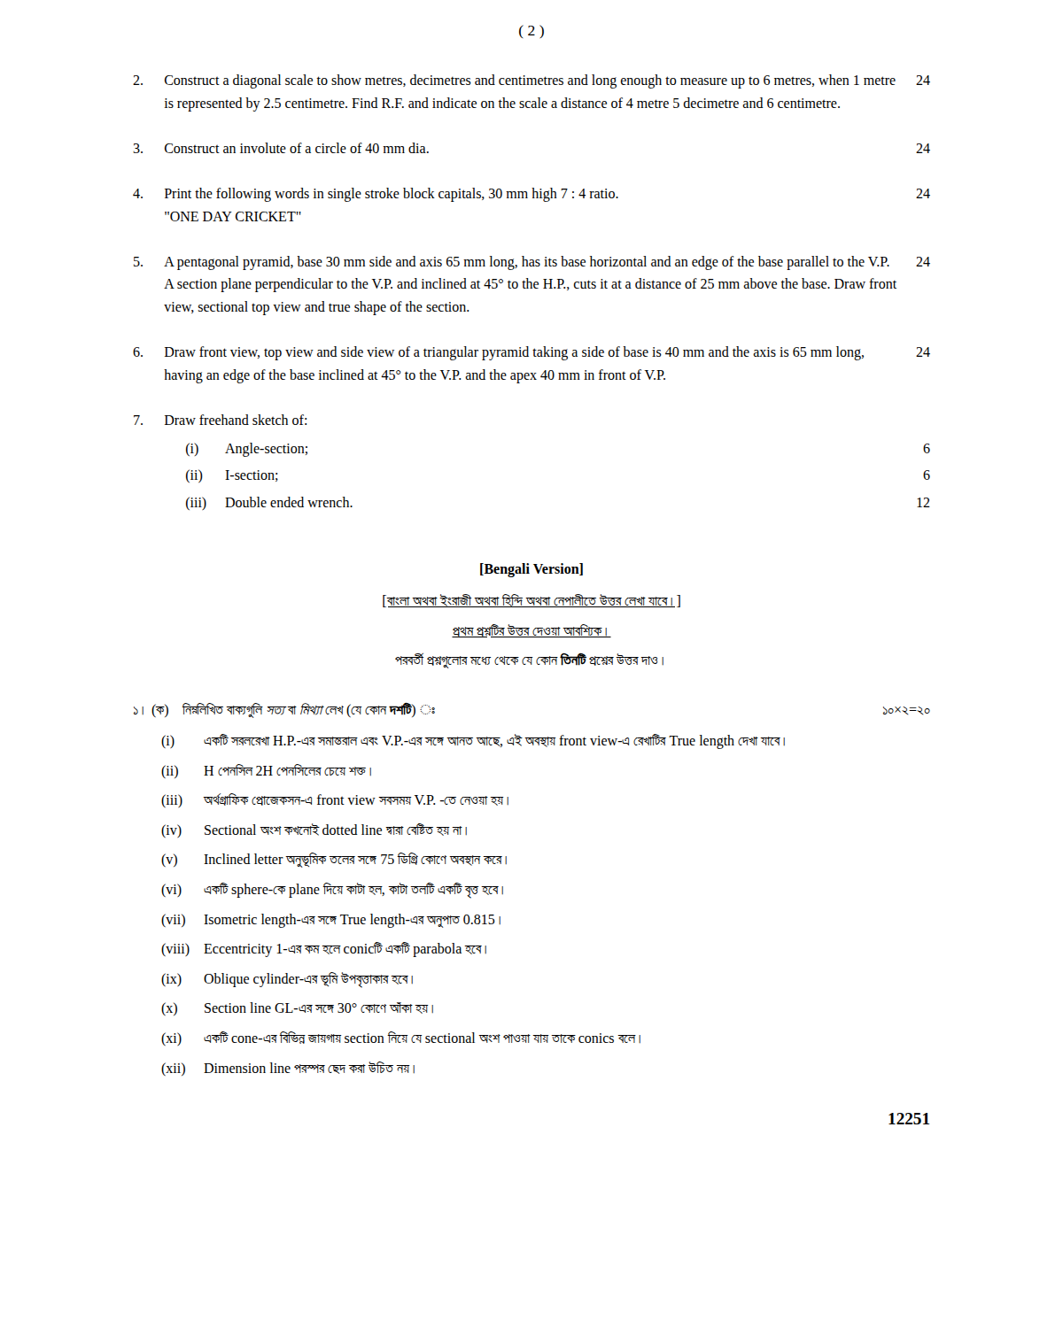( 2 )
24 Construct a diagonal scale to show metres, decimetres and centimetres and long enough to measure up to 6 metres, when 1 metre is represented by 2.5 centimetre. Find R.F. and indicate on the scale a distance of 4 metre 5 decimetre and 6 centimetre.
24 Construct an involute of a circle of 40 mm dia.
24 Print the following words in single stroke block capitals, 30 mm high 7 : 4 ratio.
"ONE DAY CRICKET"
24 A pentagonal pyramid, base 30 mm side and axis 65 mm long, has its base horizontal and an edge of the base parallel to the V.P. A section plane perpendicular to the V.P. and inclined at 45° to the H.P., cuts it at a distance of 25 mm above the base. Draw front view, sectional top view and true shape of the section.
24 Draw front view, top view and side view of a triangular pyramid taking a side of base is 40 mm and the axis is 65 mm long, having an edge of the base inclined at 45° to the V.P. and the apex 40 mm in front of V.P.
Draw freehand sketch of:
6 Angle-section;
6 I-section;
12 Double ended wrench.
[Bengali Version]
[বাংলা অথবা ইংরাজী অথবা হিন্দি অথবা নেপালীতে উত্তর লেখা যাবে।]
প্রথম প্রশ্নটির উত্তর দেওয়া আবশ্যিক।
পরবর্তী প্রশ্নগুলোর মধ্যে থেকে যে কোন তিনটি প্রশ্নের উত্তর দাও।
১। (ক) ১০×২=২০ নিম্নলিখিত বাক্যগুলি সত্য বা মিথ্যা লেখ (যে কোন দশটি) ঃ
একটি সরলরেখা H.P.-এর সমান্তরাল এবং V.P.-এর সঙ্গে আনত আছে, এই অবস্থায় front view-এ রেখাটির True length দেখা যাবে।
H পেনসিল 2H পেনসিলের চেয়ে শক্ত।
অর্থগ্রাফিক প্রোজেকসন-এ front view সবসময় V.P. -তে নেওয়া হয়।
Sectional অংশ কখনোই dotted line দ্বারা বেষ্টিত হয় না।
Inclined letter অনুভূমিক তলের সঙ্গে 75 ডিগ্রি কোণে অবস্থান করে।
একটি sphere-কে plane দিয়ে কাটা হল, কাটা তলটি একটি বৃত্ত হবে।
Isometric length-এর সঙ্গে True length-এর অনুপাত 0.815।
Eccentricity 1-এর কম হলে conicটি একটি parabola হবে।
Oblique cylinder-এর ভূমি উপবৃত্তাকার হবে।
Section line GL-এর সঙ্গে 30° কোণে আঁকা হয়।
একটি cone-এর বিভিন্ন জায়গায় section নিয়ে যে sectional অংশ পাওয়া যায় তাকে conics বলে।
Dimension line পরস্পর ছেদ করা উচিত নয়।
12251